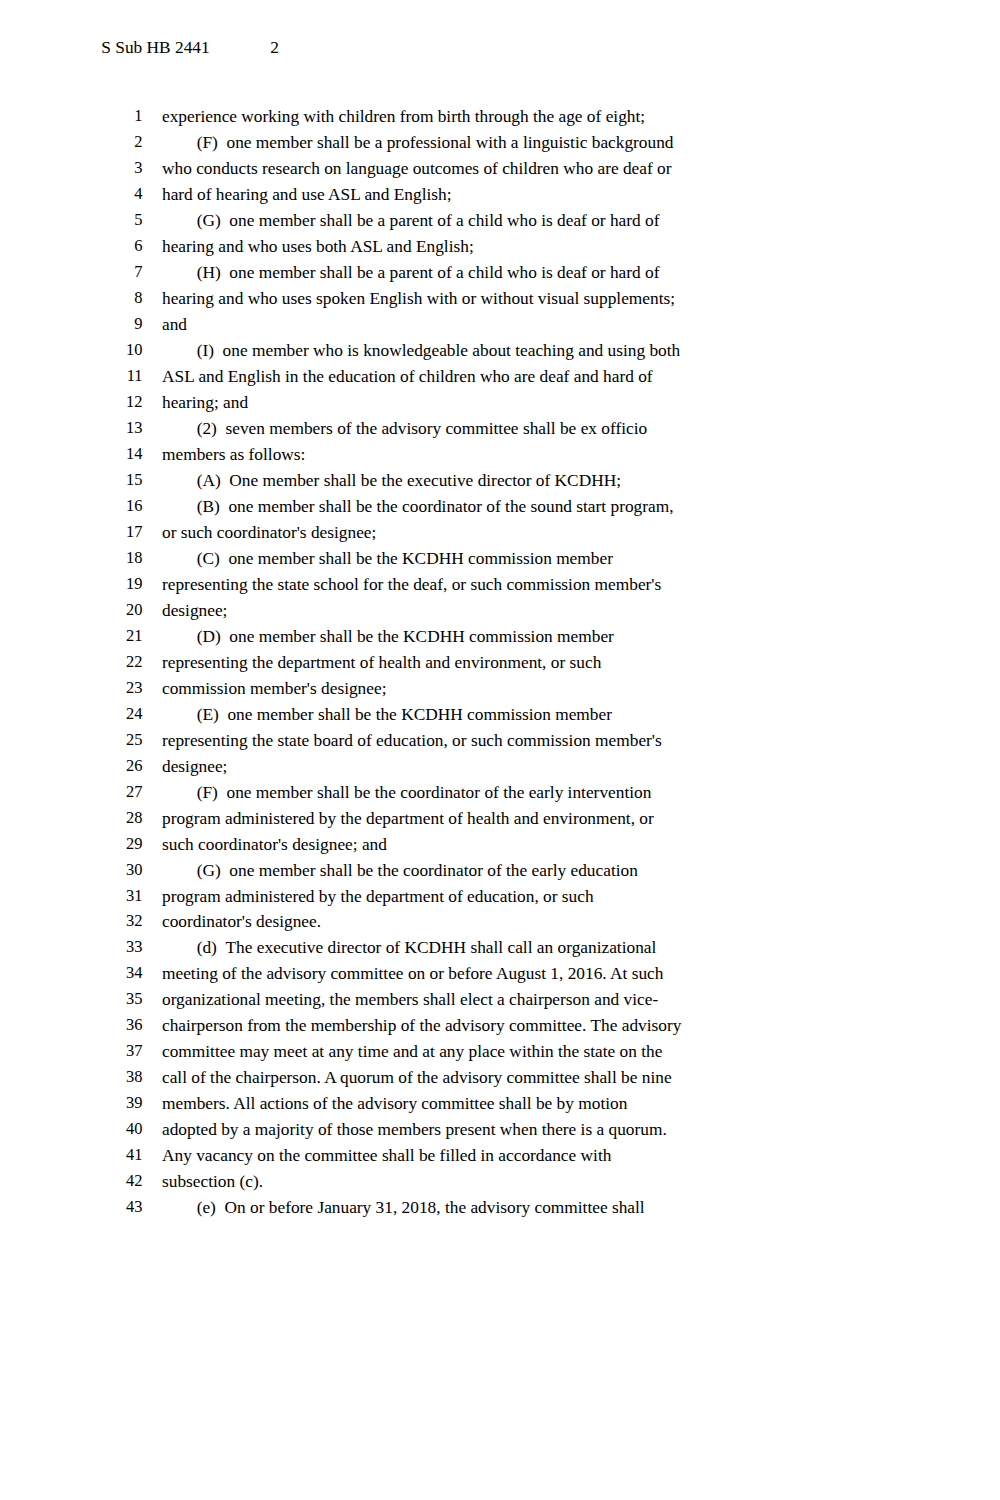S Sub HB 2441 2
experience working with children from birth through the age of eight;
(F) one member shall be a professional with a linguistic background
who conducts research on language outcomes of children who are deaf or
hard of hearing and use ASL and English;
(G) one member shall be a parent of a child who is deaf or hard of
hearing and who uses both ASL and English;
(H) one member shall be a parent of a child who is deaf or hard of
hearing and who uses spoken English with or without visual supplements;
and
(I) one member who is knowledgeable about teaching and using both
ASL and English in the education of children who are deaf and hard of
hearing; and
(2) seven members of the advisory committee shall be ex officio
members as follows:
(A) One member shall be the executive director of KCDHH;
(B) one member shall be the coordinator of the sound start program,
or such coordinator's designee;
(C) one member shall be the KCDHH commission member
representing the state school for the deaf, or such commission member's
designee;
(D) one member shall be the KCDHH commission member
representing the department of health and environment, or such
commission member's designee;
(E) one member shall be the KCDHH commission member
representing the state board of education, or such commission member's
designee;
(F) one member shall be the coordinator of the early intervention
program administered by the department of health and environment, or
such coordinator's designee; and
(G) one member shall be the coordinator of the early education
program administered by the department of education, or such
coordinator's designee.
(d) The executive director of KCDHH shall call an organizational
meeting of the advisory committee on or before August 1, 2016. At such
organizational meeting, the members shall elect a chairperson and vice-
chairperson from the membership of the advisory committee. The advisory
committee may meet at any time and at any place within the state on the
call of the chairperson. A quorum of the advisory committee shall be nine
members. All actions of the advisory committee shall be by motion
adopted by a majority of those members present when there is a quorum.
Any vacancy on the committee shall be filled in accordance with
subsection (c).
(e) On or before January 31, 2018, the advisory committee shall